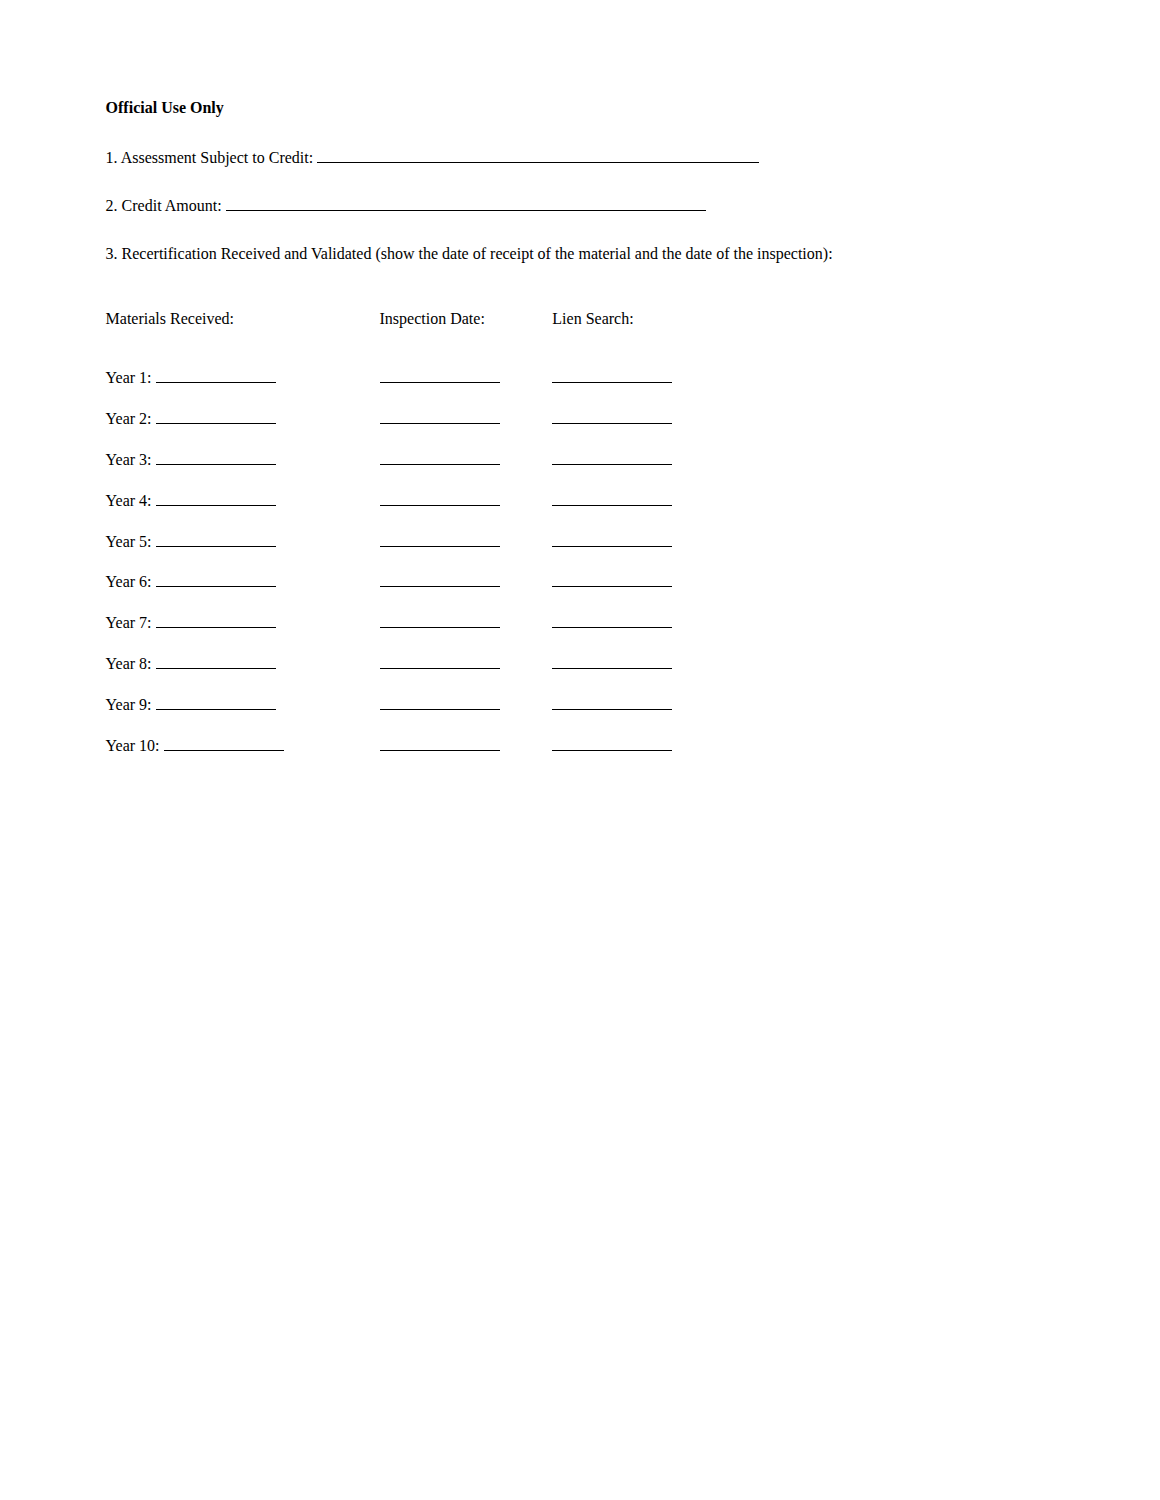Official Use Only
1. Assessment Subject to Credit:
2. Credit Amount:
3. Recertification Received and Validated (show the date of receipt of the material and the date of the inspection):
| Materials Received: | Inspection Date: | Lien Search: |
| --- | --- | --- |
| Year 1: | | |
| Year 2: | | |
| Year 3: | | |
| Year 4: | | |
| Year 5: | | |
| Year 6: | | |
| Year 7: | | |
| Year 8: | | |
| Year 9: | | |
| Year 10: | | |